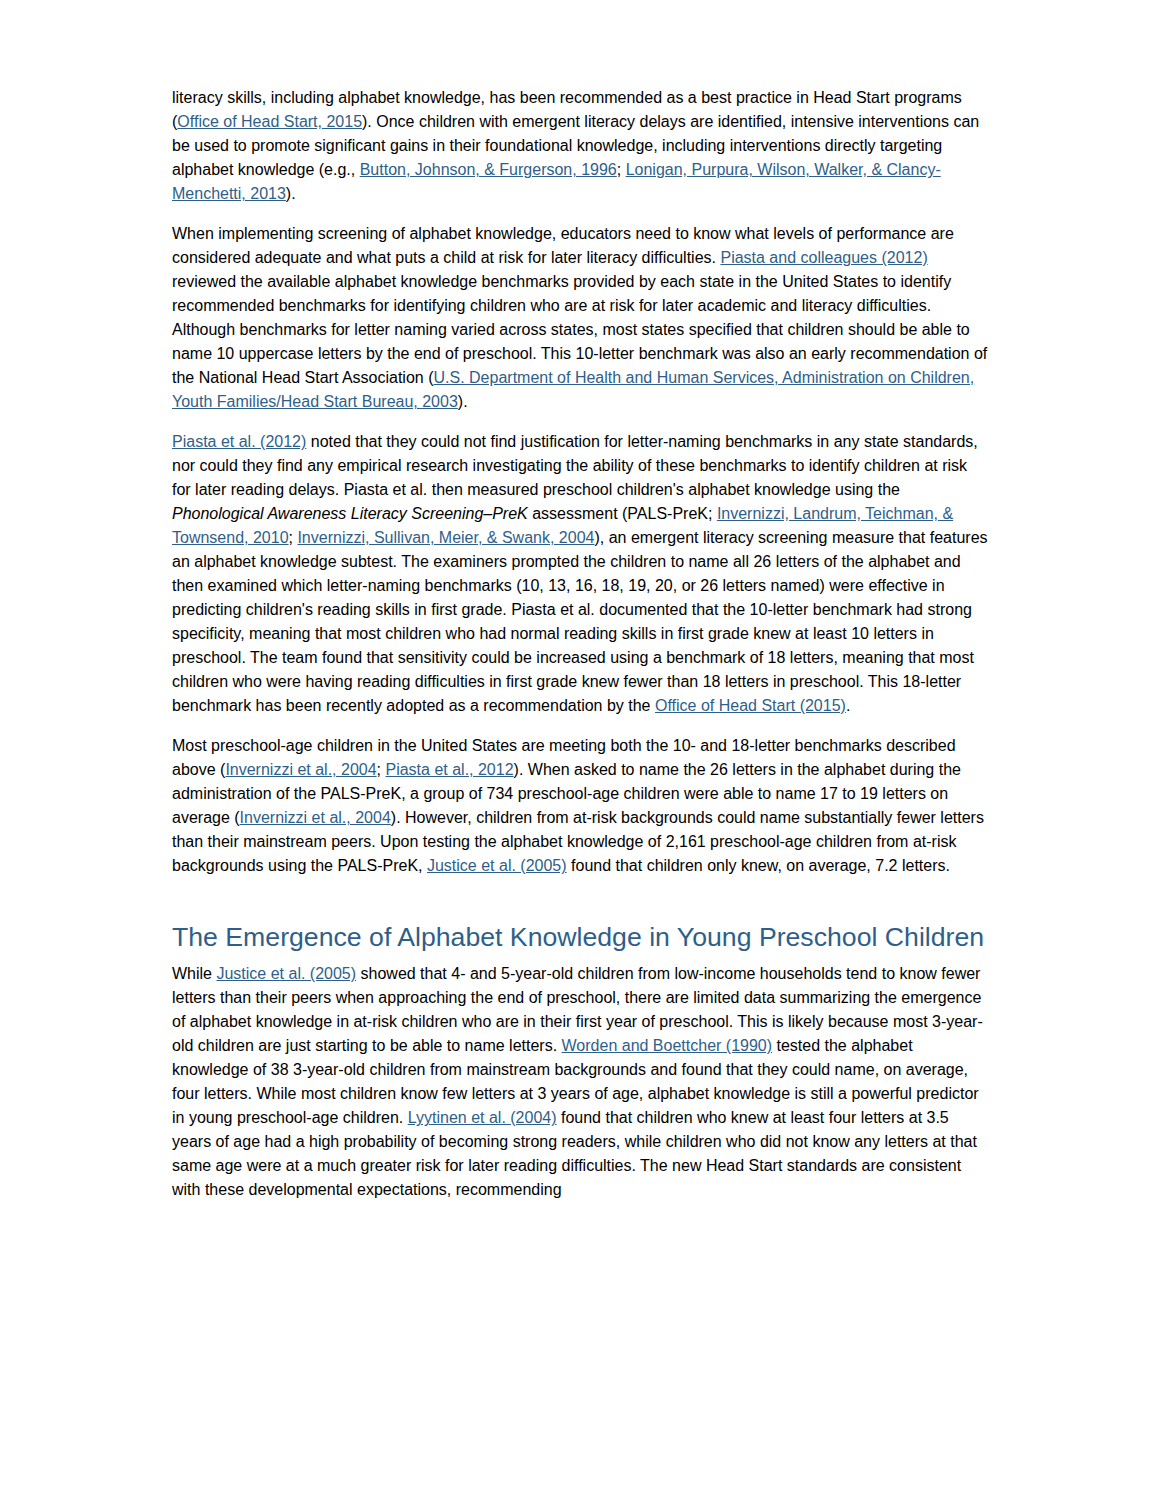literacy skills, including alphabet knowledge, has been recommended as a best practice in Head Start programs (Office of Head Start, 2015). Once children with emergent literacy delays are identified, intensive interventions can be used to promote significant gains in their foundational knowledge, including interventions directly targeting alphabet knowledge (e.g., Button, Johnson, & Furgerson, 1996; Lonigan, Purpura, Wilson, Walker, & Clancy-Menchetti, 2013).
When implementing screening of alphabet knowledge, educators need to know what levels of performance are considered adequate and what puts a child at risk for later literacy difficulties. Piasta and colleagues (2012) reviewed the available alphabet knowledge benchmarks provided by each state in the United States to identify recommended benchmarks for identifying children who are at risk for later academic and literacy difficulties. Although benchmarks for letter naming varied across states, most states specified that children should be able to name 10 uppercase letters by the end of preschool. This 10-letter benchmark was also an early recommendation of the National Head Start Association (U.S. Department of Health and Human Services, Administration on Children, Youth Families/Head Start Bureau, 2003).
Piasta et al. (2012) noted that they could not find justification for letter-naming benchmarks in any state standards, nor could they find any empirical research investigating the ability of these benchmarks to identify children at risk for later reading delays. Piasta et al. then measured preschool children's alphabet knowledge using the Phonological Awareness Literacy Screening–PreK assessment (PALS-PreK; Invernizzi, Landrum, Teichman, & Townsend, 2010; Invernizzi, Sullivan, Meier, & Swank, 2004), an emergent literacy screening measure that features an alphabet knowledge subtest. The examiners prompted the children to name all 26 letters of the alphabet and then examined which letter-naming benchmarks (10, 13, 16, 18, 19, 20, or 26 letters named) were effective in predicting children's reading skills in first grade. Piasta et al. documented that the 10-letter benchmark had strong specificity, meaning that most children who had normal reading skills in first grade knew at least 10 letters in preschool. The team found that sensitivity could be increased using a benchmark of 18 letters, meaning that most children who were having reading difficulties in first grade knew fewer than 18 letters in preschool. This 18-letter benchmark has been recently adopted as a recommendation by the Office of Head Start (2015).
Most preschool-age children in the United States are meeting both the 10- and 18-letter benchmarks described above (Invernizzi et al., 2004; Piasta et al., 2012). When asked to name the 26 letters in the alphabet during the administration of the PALS-PreK, a group of 734 preschool-age children were able to name 17 to 19 letters on average (Invernizzi et al., 2004). However, children from at-risk backgrounds could name substantially fewer letters than their mainstream peers. Upon testing the alphabet knowledge of 2,161 preschool-age children from at-risk backgrounds using the PALS-PreK, Justice et al. (2005) found that children only knew, on average, 7.2 letters.
The Emergence of Alphabet Knowledge in Young Preschool Children
While Justice et al. (2005) showed that 4- and 5-year-old children from low-income households tend to know fewer letters than their peers when approaching the end of preschool, there are limited data summarizing the emergence of alphabet knowledge in at-risk children who are in their first year of preschool. This is likely because most 3-year-old children are just starting to be able to name letters. Worden and Boettcher (1990) tested the alphabet knowledge of 38 3-year-old children from mainstream backgrounds and found that they could name, on average, four letters. While most children know few letters at 3 years of age, alphabet knowledge is still a powerful predictor in young preschool-age children. Lyytinen et al. (2004) found that children who knew at least four letters at 3.5 years of age had a high probability of becoming strong readers, while children who did not know any letters at that same age were at a much greater risk for later reading difficulties. The new Head Start standards are consistent with these developmental expectations, recommending